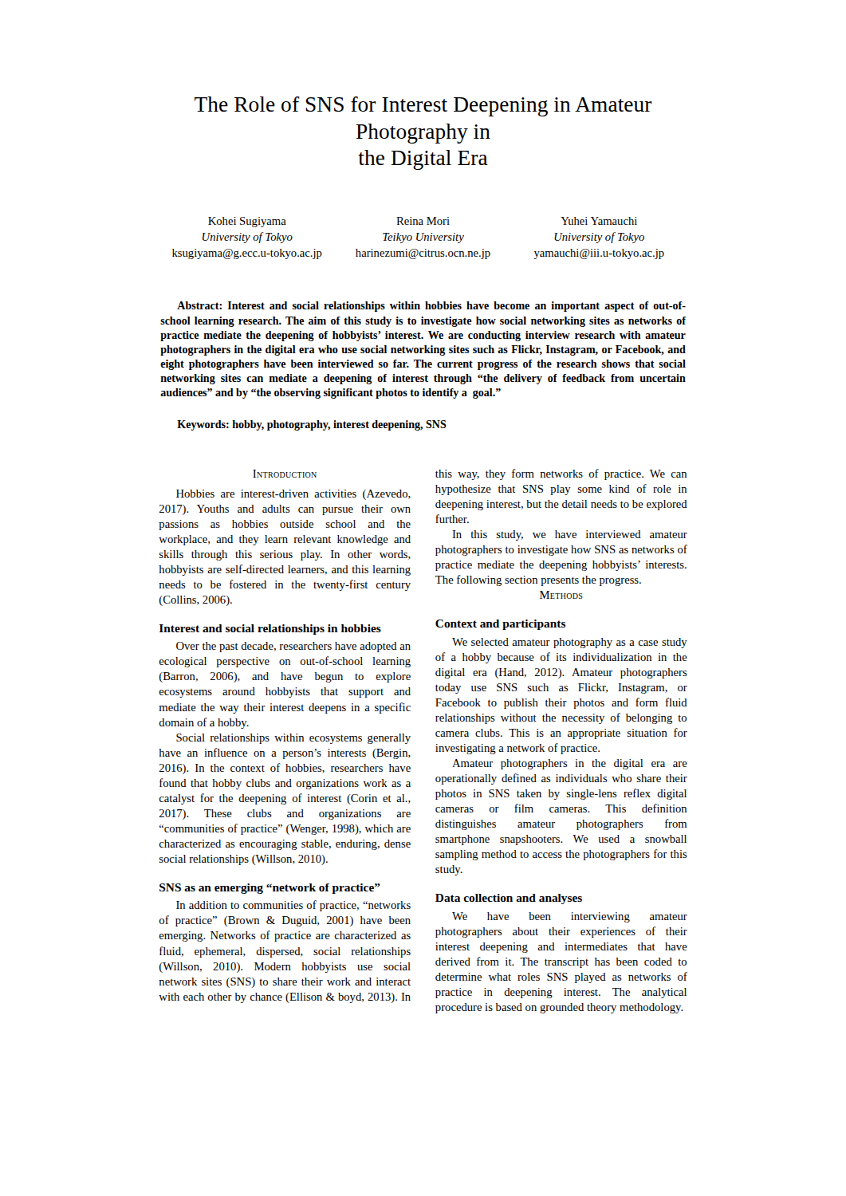The Role of SNS for Interest Deepening in Amateur Photography in
the Digital Era
| Kohei Sugiyama University of Tokyo ksugiyama@g.ecc.u-tokyo.ac.jp | Reina Mori Teikyo University harinezumi@citrus.ocn.ne.jp | Yuhei Yamauchi University of Tokyo yamauchi@iii.u-tokyo.ac.jp |
Abstract: Interest and social relationships within hobbies have become an important aspect of out-of-school learning research. The aim of this study is to investigate how social networking sites as networks of practice mediate the deepening of hobbyists’ interest. We are conducting interview research with amateur photographers in the digital era who use social networking sites such as Flickr, Instagram, or Facebook, and eight photographers have been interviewed so far. The current progress of the research shows that social networking sites can mediate a deepening of interest through “the delivery of feedback from uncertain audiences” and by “the observing significant photos to identify a goal.”
Keywords: hobby, photography, interest deepening, SNS
Introduction
Hobbies are interest-driven activities (Azevedo, 2017). Youths and adults can pursue their own passions as hobbies outside school and the workplace, and they learn relevant knowledge and skills through this serious play. In other words, hobbyists are self-directed learners, and this learning needs to be fostered in the twenty-first century (Collins, 2006).
Interest and social relationships in hobbies
Over the past decade, researchers have adopted an ecological perspective on out-of-school learning (Barron, 2006), and have begun to explore ecosystems around hobbyists that support and mediate the way their interest deepens in a specific domain of a hobby.
Social relationships within ecosystems generally have an influence on a person’s interests (Bergin, 2016). In the context of hobbies, researchers have found that hobby clubs and organizations work as a catalyst for the deepening of interest (Corin et al., 2017). These clubs and organizations are “communities of practice” (Wenger, 1998), which are characterized as encouraging stable, enduring, dense social relationships (Willson, 2010).
SNS as an emerging “network of practice”
In addition to communities of practice, “networks of practice” (Brown & Duguid, 2001) have been emerging. Networks of practice are characterized as fluid, ephemeral, dispersed, social relationships (Willson, 2010). Modern hobbyists use social network sites (SNS) to share their work and interact with each other by chance (Ellison & boyd, 2013). In this way, they form networks of practice. We can hypothesize that SNS play some kind of role in deepening interest, but the detail needs to be explored further.
In this study, we have interviewed amateur photographers to investigate how SNS as networks of practice mediate the deepening hobbyists’ interests. The following section presents the progress.
Methods
Context and participants
We selected amateur photography as a case study of a hobby because of its individualization in the digital era (Hand, 2012). Amateur photographers today use SNS such as Flickr, Instagram, or Facebook to publish their photos and form fluid relationships without the necessity of belonging to camera clubs. This is an appropriate situation for investigating a network of practice.
Amateur photographers in the digital era are operationally defined as individuals who share their photos in SNS taken by single-lens reflex digital cameras or film cameras. This definition distinguishes amateur photographers from smartphone snapshooters. We used a snowball sampling method to access the photographers for this study.
Data collection and analyses
We have been interviewing amateur photographers about their experiences of their interest deepening and intermediates that have derived from it. The transcript has been coded to determine what roles SNS played as networks of practice in deepening interest. The analytical procedure is based on grounded theory methodology.